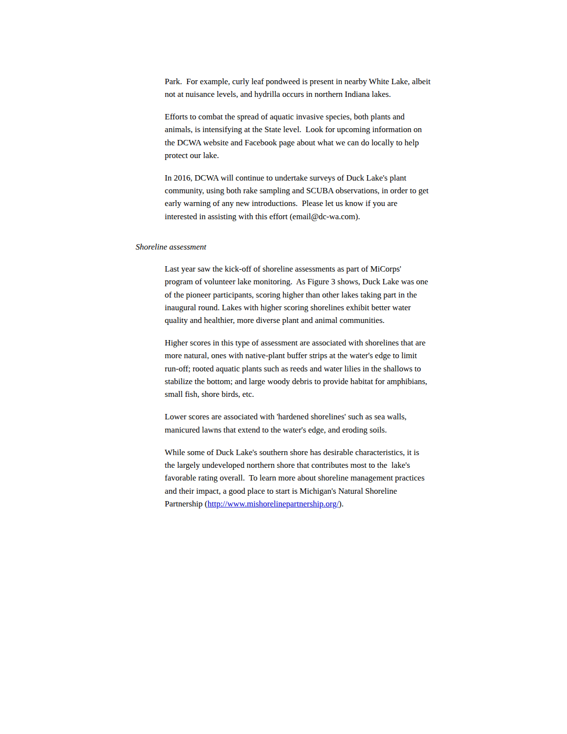Park. For example, curly leaf pondweed is present in nearby White Lake, albeit not at nuisance levels, and hydrilla occurs in northern Indiana lakes.
Efforts to combat the spread of aquatic invasive species, both plants and animals, is intensifying at the State level. Look for upcoming information on the DCWA website and Facebook page about what we can do locally to help protect our lake.
In 2016, DCWA will continue to undertake surveys of Duck Lake's plant community, using both rake sampling and SCUBA observations, in order to get early warning of any new introductions. Please let us know if you are interested in assisting with this effort (email@dc-wa.com).
Shoreline assessment
Last year saw the kick-off of shoreline assessments as part of MiCorps' program of volunteer lake monitoring. As Figure 3 shows, Duck Lake was one of the pioneer participants, scoring higher than other lakes taking part in the inaugural round. Lakes with higher scoring shorelines exhibit better water quality and healthier, more diverse plant and animal communities.
Higher scores in this type of assessment are associated with shorelines that are more natural, ones with native-plant buffer strips at the water's edge to limit run-off; rooted aquatic plants such as reeds and water lilies in the shallows to stabilize the bottom; and large woody debris to provide habitat for amphibians, small fish, shore birds, etc.
Lower scores are associated with 'hardened shorelines' such as sea walls, manicured lawns that extend to the water's edge, and eroding soils.
While some of Duck Lake's southern shore has desirable characteristics, it is the largely undeveloped northern shore that contributes most to the lake's favorable rating overall. To learn more about shoreline management practices and their impact, a good place to start is Michigan's Natural Shoreline Partnership (http://www.mishorelinepartnership.org/).